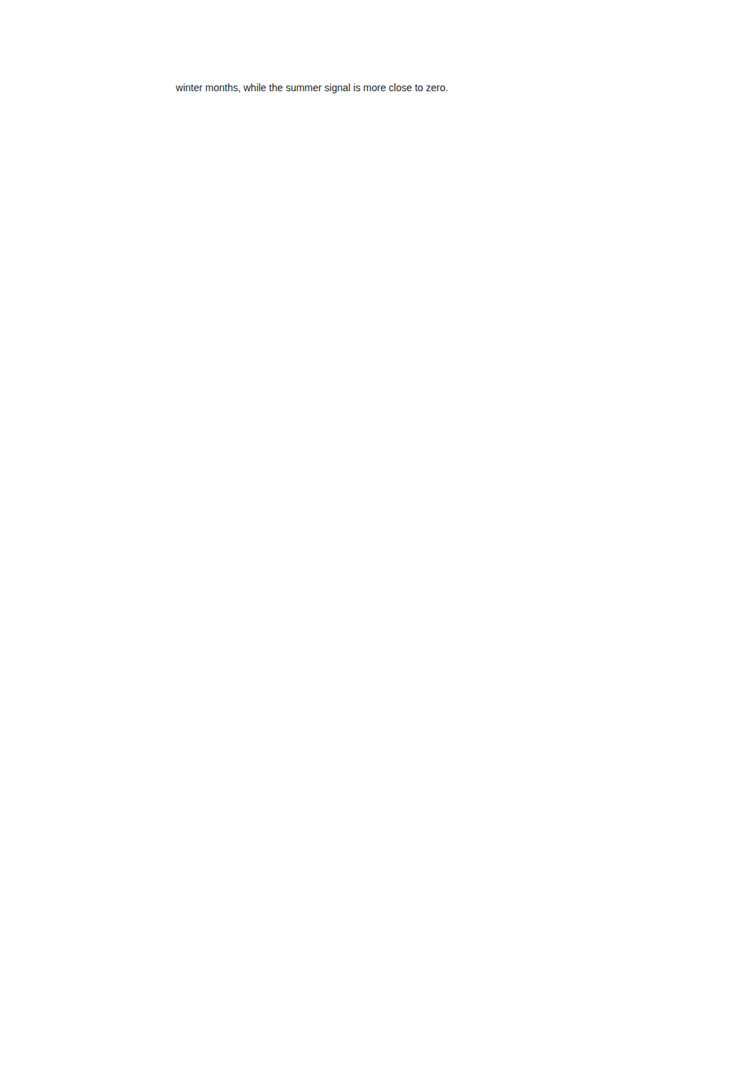winter months, while the summer signal is more close to zero.